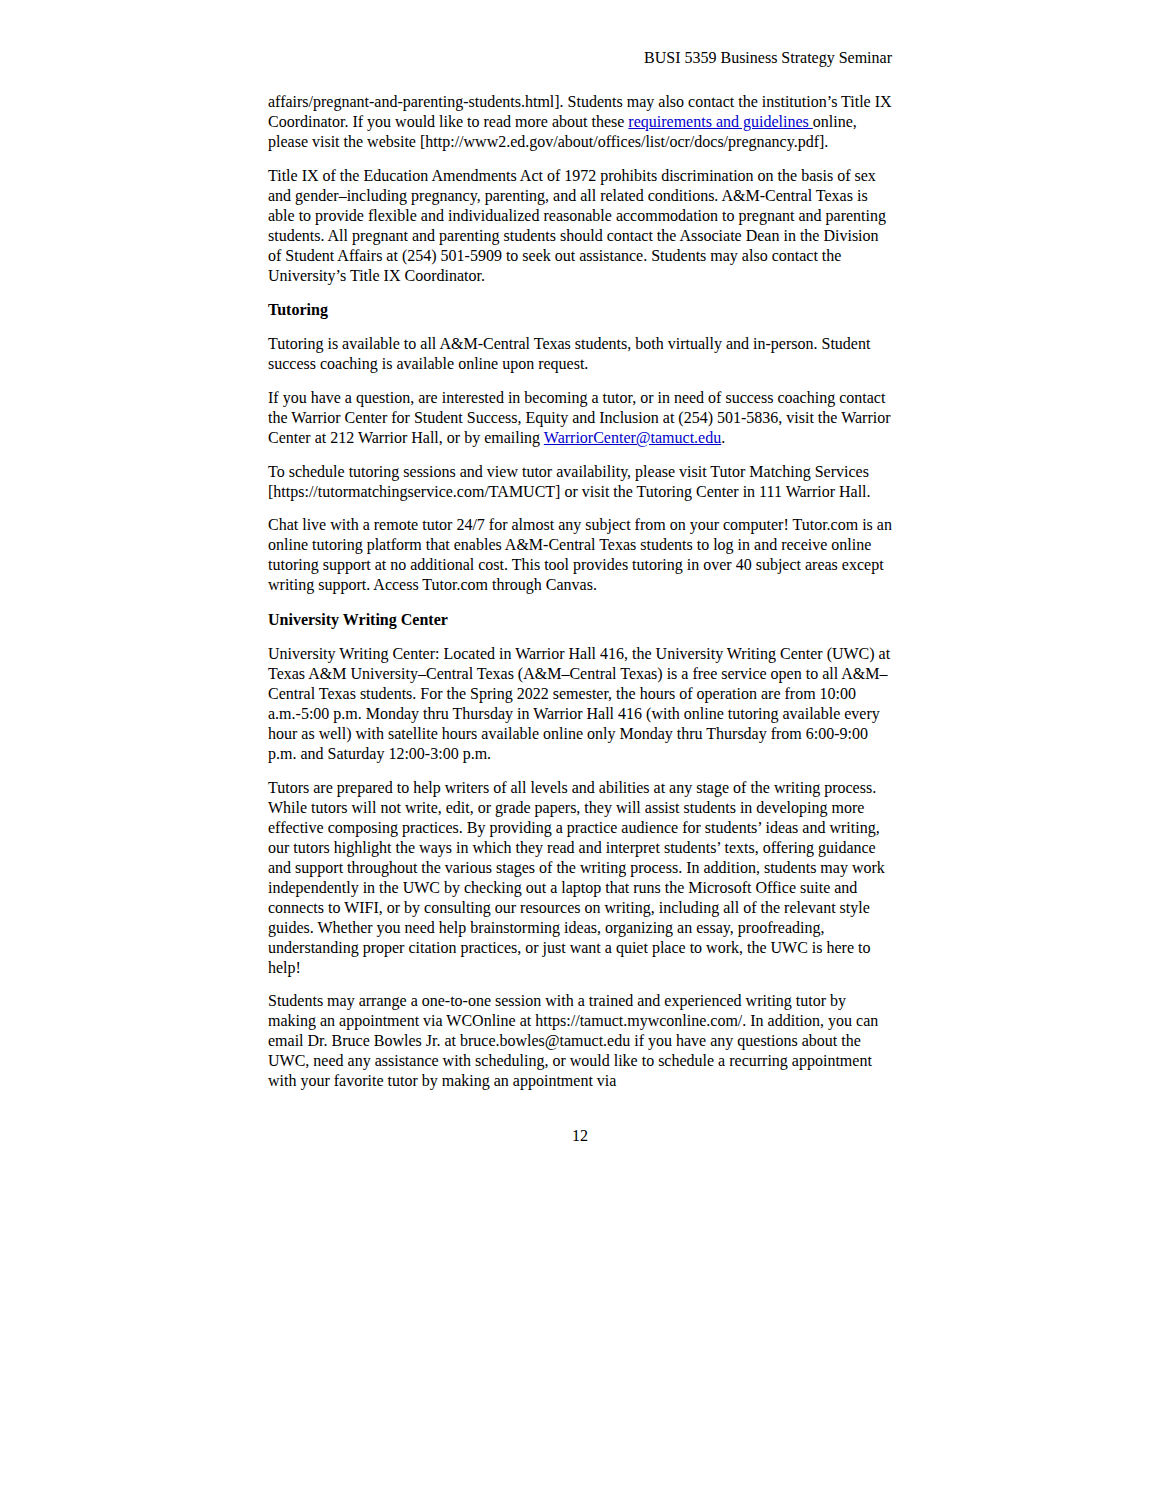BUSI 5359 Business Strategy Seminar
affairs/pregnant-and-parenting-students.html]. Students may also contact the institution’s Title IX Coordinator. If you would like to read more about these requirements and guidelines online, please visit the website [http://www2.ed.gov/about/offices/list/ocr/docs/pregnancy.pdf].
Title IX of the Education Amendments Act of 1972 prohibits discrimination on the basis of sex and gender–including pregnancy, parenting, and all related conditions. A&M-Central Texas is able to provide flexible and individualized reasonable accommodation to pregnant and parenting students. All pregnant and parenting students should contact the Associate Dean in the Division of Student Affairs at (254) 501-5909 to seek out assistance. Students may also contact the University’s Title IX Coordinator.
Tutoring
Tutoring is available to all A&M-Central Texas students, both virtually and in-person. Student success coaching is available online upon request.
If you have a question, are interested in becoming a tutor, or in need of success coaching contact the Warrior Center for Student Success, Equity and Inclusion at (254) 501-5836, visit the Warrior Center at 212 Warrior Hall, or by emailing WarriorCenter@tamuct.edu.
To schedule tutoring sessions and view tutor availability, please visit Tutor Matching Services [https://tutormatchingservice.com/TAMUCT] or visit the Tutoring Center in 111 Warrior Hall.
Chat live with a remote tutor 24/7 for almost any subject from on your computer! Tutor.com is an online tutoring platform that enables A&M-Central Texas students to log in and receive online tutoring support at no additional cost. This tool provides tutoring in over 40 subject areas except writing support. Access Tutor.com through Canvas.
University Writing Center
University Writing Center: Located in Warrior Hall 416, the University Writing Center (UWC) at Texas A&M University–Central Texas (A&M–Central Texas) is a free service open to all A&M–Central Texas students. For the Spring 2022 semester, the hours of operation are from 10:00 a.m.-5:00 p.m. Monday thru Thursday in Warrior Hall 416 (with online tutoring available every hour as well) with satellite hours available online only Monday thru Thursday from 6:00-9:00 p.m. and Saturday 12:00-3:00 p.m.
Tutors are prepared to help writers of all levels and abilities at any stage of the writing process. While tutors will not write, edit, or grade papers, they will assist students in developing more effective composing practices. By providing a practice audience for students’ ideas and writing, our tutors highlight the ways in which they read and interpret students’ texts, offering guidance and support throughout the various stages of the writing process. In addition, students may work independently in the UWC by checking out a laptop that runs the Microsoft Office suite and connects to WIFI, or by consulting our resources on writing, including all of the relevant style guides. Whether you need help brainstorming ideas, organizing an essay, proofreading, understanding proper citation practices, or just want a quiet place to work, the UWC is here to help!
Students may arrange a one-to-one session with a trained and experienced writing tutor by making an appointment via WCOnline at https://tamuct.mywconline.com/. In addition, you can email Dr. Bruce Bowles Jr. at bruce.bowles@tamuct.edu if you have any questions about the UWC, need any assistance with scheduling, or would like to schedule a recurring appointment with your favorite tutor by making an appointment via
12